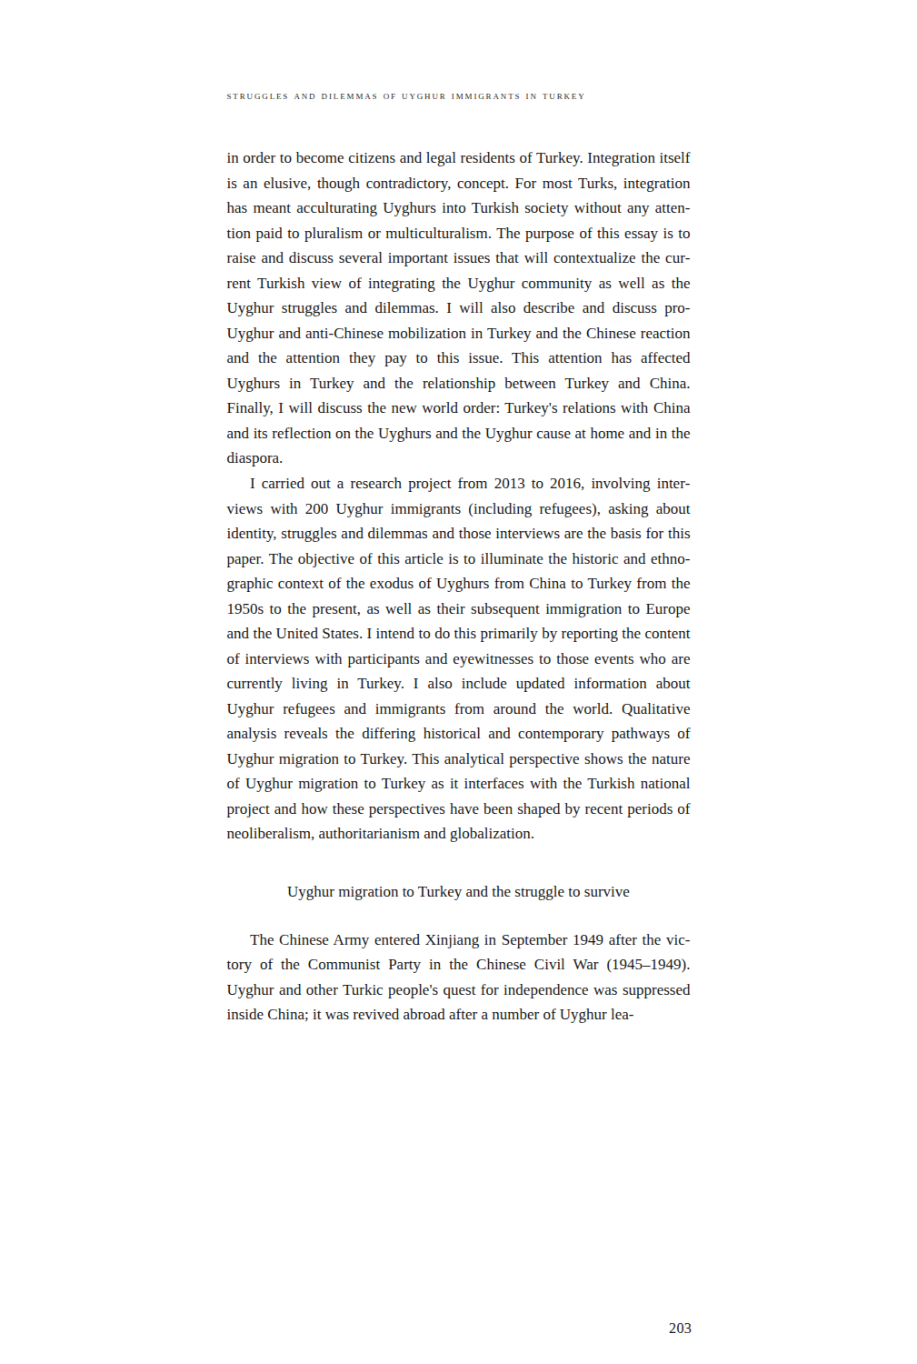Struggles and Dilemmas of Uyghur Immigrants in Turkey
in order to become citizens and legal residents of Turkey. Integration itself is an elusive, though contradictory, concept. For most Turks, integration has meant acculturating Uyghurs into Turkish society without any attention paid to pluralism or multiculturalism. The purpose of this essay is to raise and discuss several important issues that will contextualize the current Turkish view of integrating the Uyghur community as well as the Uyghur struggles and dilemmas. I will also describe and discuss pro-Uyghur and anti-Chinese mobilization in Turkey and the Chinese reaction and the attention they pay to this issue. This attention has affected Uyghurs in Turkey and the relationship between Turkey and China. Finally, I will discuss the new world order: Turkey's relations with China and its reflection on the Uyghurs and the Uyghur cause at home and in the diaspora.
I carried out a research project from 2013 to 2016, involving interviews with 200 Uyghur immigrants (including refugees), asking about identity, struggles and dilemmas and those interviews are the basis for this paper. The objective of this article is to illuminate the historic and ethnographic context of the exodus of Uyghurs from China to Turkey from the 1950s to the present, as well as their subsequent immigration to Europe and the United States. I intend to do this primarily by reporting the content of interviews with participants and eyewitnesses to those events who are currently living in Turkey. I also include updated information about Uyghur refugees and immigrants from around the world. Qualitative analysis reveals the differing historical and contemporary pathways of Uyghur migration to Turkey. This analytical perspective shows the nature of Uyghur migration to Turkey as it interfaces with the Turkish national project and how these perspectives have been shaped by recent periods of neoliberalism, authoritarianism and globalization.
Uyghur migration to Turkey and the struggle to survive
The Chinese Army entered Xinjiang in September 1949 after the victory of the Communist Party in the Chinese Civil War (1945–1949). Uyghur and other Turkic people's quest for independence was suppressed inside China; it was revived abroad after a number of Uyghur lea-
203